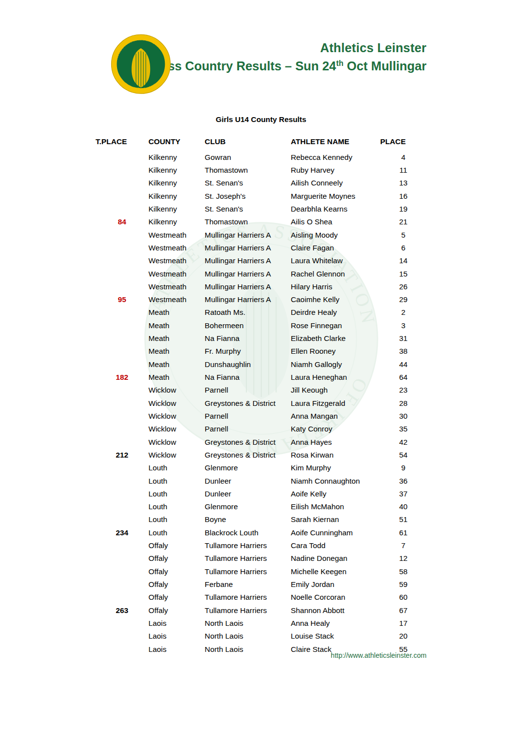ATHLETICS ASSOCIATION OF IRELAND
ATHLETICS ASSOCIATION LEINSTER
Athletics Leinster
2010 Cross Country Results – Sun 24th Oct Mullingar
Girls U14 County Results
| T.PLACE | COUNTY | CLUB | ATHLETE NAME | PLACE |
| --- | --- | --- | --- | --- |
| | Kilkenny | Gowran | Rebecca Kennedy | 4 |
| | Kilkenny | Thomastown | Ruby Harvey | 11 |
| | Kilkenny | St. Senan's | Ailish Conneely | 13 |
| | Kilkenny | St. Joseph's | Marguerite Moynes | 16 |
| | Kilkenny | St. Senan's | Dearbhla Kearns | 19 |
| 84 | Kilkenny | Thomastown | Ailis O Shea | 21 |
| | Westmeath | Mullingar Harriers A | Aisling Moody | 5 |
| | Westmeath | Mullingar Harriers A | Claire Fagan | 6 |
| | Westmeath | Mullingar Harriers A | Laura Whitelaw | 14 |
| | Westmeath | Mullingar Harriers A | Rachel Glennon | 15 |
| | Westmeath | Mullingar Harriers A | Hilary Harris | 26 |
| 95 | Westmeath | Mullingar Harriers A | Caoimhe Kelly | 29 |
| | Meath | Ratoath Ms. | Deirdre Healy | 2 |
| | Meath | Bohermeen | Rose Finnegan | 3 |
| | Meath | Na Fianna | Elizabeth Clarke | 31 |
| | Meath | Fr. Murphy | Ellen Rooney | 38 |
| | Meath | Dunshaughlin | Niamh Gallogly | 44 |
| 182 | Meath | Na Fianna | Laura Heneghan | 64 |
| | Wicklow | Parnell | Jill Keough | 23 |
| | Wicklow | Greystones & District | Laura Fitzgerald | 28 |
| | Wicklow | Parnell | Anna Mangan | 30 |
| | Wicklow | Parnell | Katy Conroy | 35 |
| | Wicklow | Greystones & District | Anna Hayes | 42 |
| 212 | Wicklow | Greystones & District | Rosa Kirwan | 54 |
| | Louth | Glenmore | Kim Murphy | 9 |
| | Louth | Dunleer | Niamh Connaughton | 36 |
| | Louth | Dunleer | Aoife Kelly | 37 |
| | Louth | Glenmore | Eilish McMahon | 40 |
| | Louth | Boyne | Sarah Kiernan | 51 |
| 234 | Louth | Blackrock Louth | Aoife Cunningham | 61 |
| | Offaly | Tullamore Harriers | Cara Todd | 7 |
| | Offaly | Tullamore Harriers | Nadine Donegan | 12 |
| | Offaly | Tullamore Harriers | Michelle Keegen | 58 |
| | Offaly | Ferbane | Emily Jordan | 59 |
| | Offaly | Tullamore Harriers | Noelle Corcoran | 60 |
| 263 | Offaly | Tullamore Harriers | Shannon Abbott | 67 |
| | Laois | North Laois | Anna Healy | 17 |
| | Laois | North Laois | Louise Stack | 20 |
| | Laois | North Laois | Claire Stack | 55 |
http://www.athleticsleinster.com